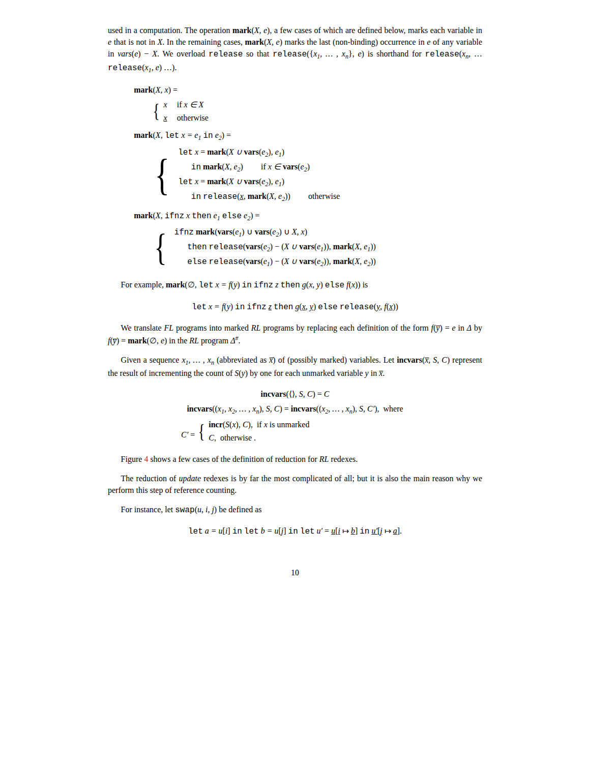used in a computation. The operation mark(X, e), a few cases of which are defined below, marks each variable in e that is not in X. In the remaining cases, mark(X, e) marks the last (non-binding) occurrence in e of any variable in vars(e) − X. We overload release so that release({x1, … , xn}, e) is shorthand for release(xn, … release(x1, e) …).
mark(X, x) =
{
xif x ∈ X
xotherwise
mark(X, let x = e1 in e2) =
{
let x = mark(X ∪ vars(e2), e1)
in mark(X, e2)if x ∈ vars(e2)
let x = mark(X ∪ vars(e2), e1)
in release(x, mark(X, e2))otherwise
mark(X, ifnz x then e1 else e2) =
{
ifnz mark(vars(e1) ∪ vars(e2) ∪ X, x)
then release(vars(e2) − (X ∪ vars(e1)), mark(X, e1))
else release(vars(e1) − (X ∪ vars(e2)), mark(X, e2))
For example, mark(∅, let x = f(y) in ifnz z then g(x, y) else f(x)) is
let x = f(y) in ifnz z then g(x, y) else release(y, f(x))
We translate FL programs into marked RL programs by replacing each definition of the form f(y̅) = e in Δ by f(y̅) = mark(∅, e) in the RL program Δ#.
Given a sequence x1, … , xn (abbreviated as x̅) of (possibly marked) variables. Let incvars(x̅, S, C) represent the result of incrementing the count of S(y) by one for each unmarked variable y in x̅.
incvars(⟨⟩, S, C) = C
incvars((x1, x2, … , xn), S, C) = incvars((x2, … , xn), S, C′), where
C′ = {
incr(S(x), C), if x is unmarked
C, otherwise .
Figure 4 shows a few cases of the definition of reduction for RL redexes.
The reduction of update redexes is by far the most complicated of all; but it is also the main reason why we perform this step of reference counting.
For instance, let swap(u, i, j) be defined as
let a = u[i] in let b = u[j] in let u′ = u[i ↦ b] in u′[j ↦ a].
10